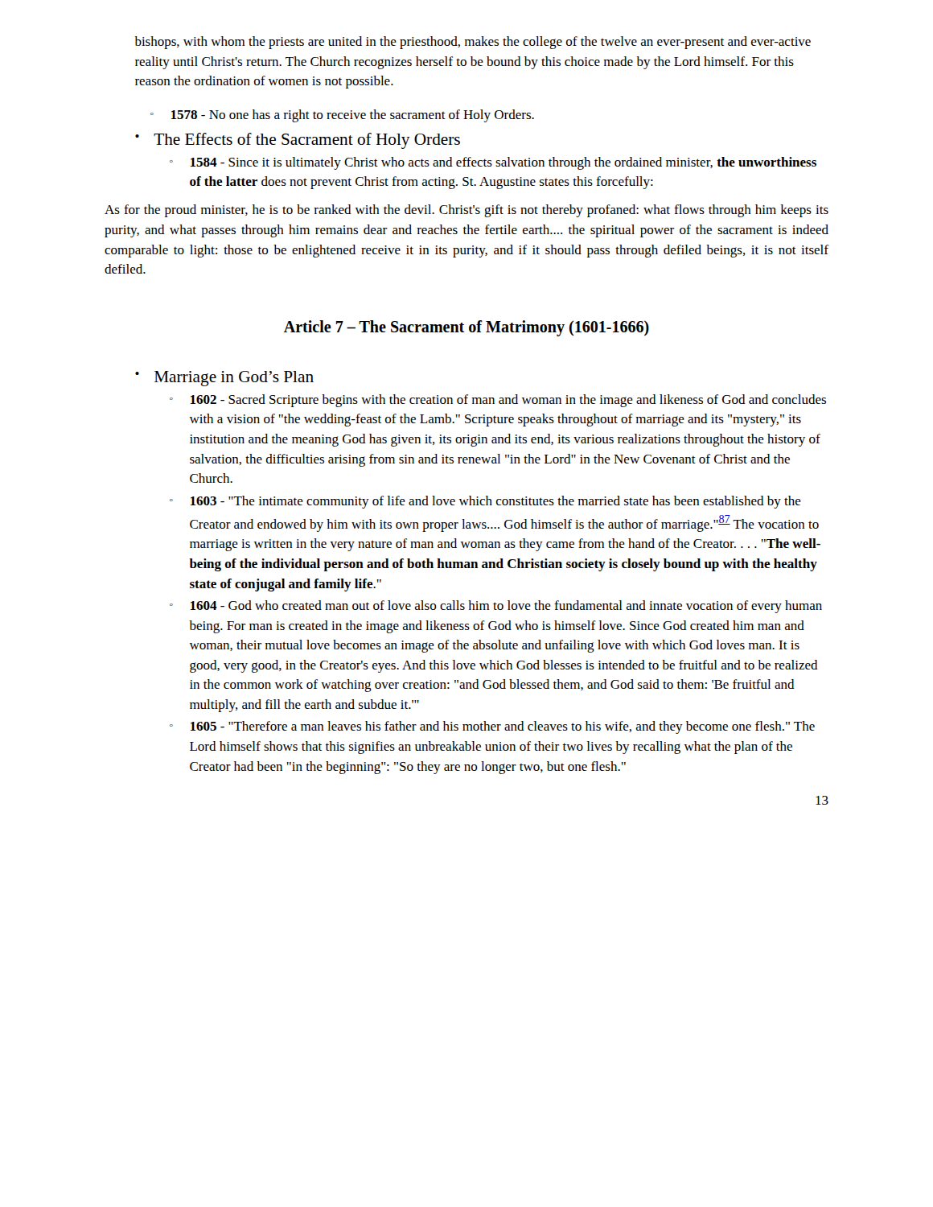bishops, with whom the priests are united in the priesthood, makes the college of the twelve an ever-present and ever-active reality until Christ's return. The Church recognizes herself to be bound by this choice made by the Lord himself. For this reason the ordination of women is not possible.
◦1578 - No one has a right to receive the sacrament of Holy Orders.
• The Effects of the Sacrament of Holy Orders
◦1584 - Since it is ultimately Christ who acts and effects salvation through the ordained minister, the unworthiness of the latter does not prevent Christ from acting. St. Augustine states this forcefully:
As for the proud minister, he is to be ranked with the devil. Christ's gift is not thereby profaned: what flows through him keeps its purity, and what passes through him remains dear and reaches the fertile earth.... the spiritual power of the sacrament is indeed comparable to light: those to be enlightened receive it in its purity, and if it should pass through defiled beings, it is not itself defiled.
Article 7 – The Sacrament of Matrimony (1601-1666)
• Marriage in God’s Plan
◦1602 - Sacred Scripture begins with the creation of man and woman in the image and likeness of God and concludes with a vision of "the wedding-feast of the Lamb." Scripture speaks throughout of marriage and its "mystery," its institution and the meaning God has given it, its origin and its end, its various realizations throughout the history of salvation, the difficulties arising from sin and its renewal "in the Lord" in the New Covenant of Christ and the Church.
◦1603 - "The intimate community of life and love which constitutes the married state has been established by the Creator and endowed by him with its own proper laws.... God himself is the author of marriage."87 The vocation to marriage is written in the very nature of man and woman as they came from the hand of the Creator. . . . "The well-being of the individual person and of both human and Christian society is closely bound up with the healthy state of conjugal and family life."
◦1604 - God who created man out of love also calls him to love the fundamental and innate vocation of every human being. For man is created in the image and likeness of God who is himself love. Since God created him man and woman, their mutual love becomes an image of the absolute and unfailing love with which God loves man. It is good, very good, in the Creator's eyes. And this love which God blesses is intended to be fruitful and to be realized in the common work of watching over creation: "and God blessed them, and God said to them: 'Be fruitful and multiply, and fill the earth and subdue it.'"
◦1605 - "Therefore a man leaves his father and his mother and cleaves to his wife, and they become one flesh." The Lord himself shows that this signifies an unbreakable union of their two lives by recalling what the plan of the Creator had been "in the beginning": "So they are no longer two, but one flesh."
13